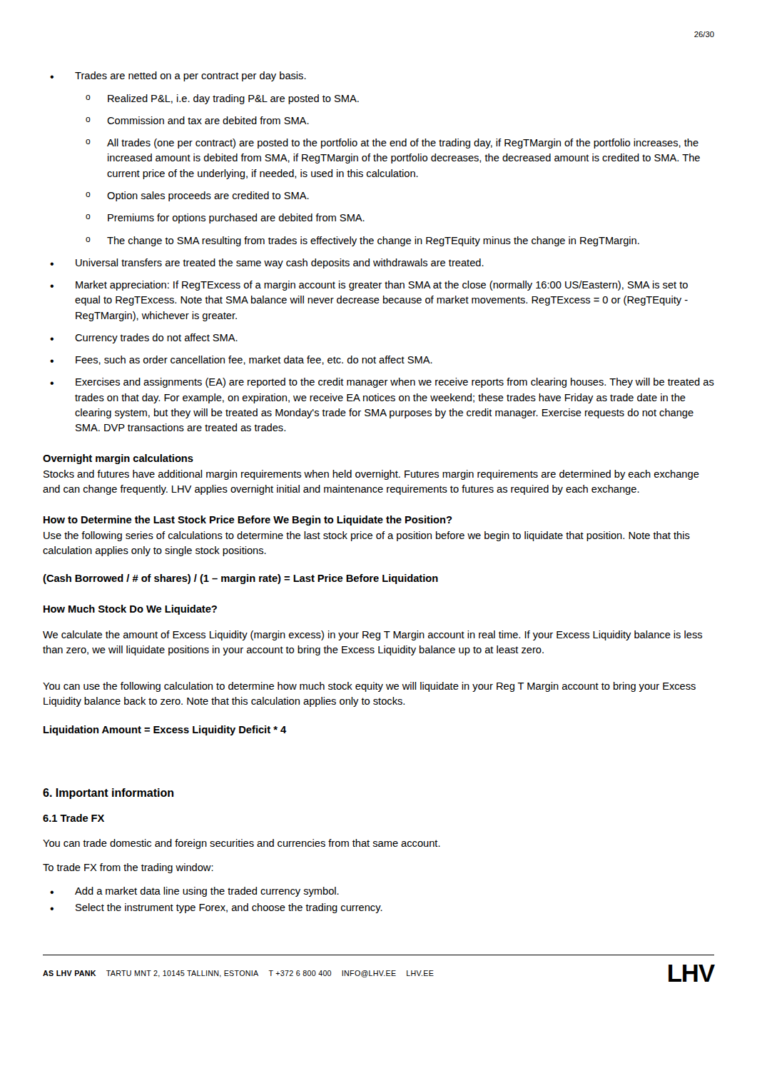26/30
Trades are netted on a per contract per day basis.
Realized P&L, i.e. day trading P&L are posted to SMA.
Commission and tax are debited from SMA.
All trades (one per contract) are posted to the portfolio at the end of the trading day, if RegTMargin of the portfolio increases, the increased amount is debited from SMA, if RegTMargin of the portfolio decreases, the decreased amount is credited to SMA. The current price of the underlying, if needed, is used in this calculation.
Option sales proceeds are credited to SMA.
Premiums for options purchased are debited from SMA.
The change to SMA resulting from trades is effectively the change in RegTEquity minus the change in RegTMargin.
Universal transfers are treated the same way cash deposits and withdrawals are treated.
Market appreciation: If RegTExcess of a margin account is greater than SMA at the close (normally 16:00 US/Eastern), SMA is set to equal to RegTExcess. Note that SMA balance will never decrease because of market movements. RegTExcess = 0 or (RegTEquity - RegTMargin), whichever is greater.
Currency trades do not affect SMA.
Fees, such as order cancellation fee, market data fee, etc. do not affect SMA.
Exercises and assignments (EA) are reported to the credit manager when we receive reports from clearing houses. They will be treated as trades on that day. For example, on expiration, we receive EA notices on the weekend; these trades have Friday as trade date in the clearing system, but they will be treated as Monday's trade for SMA purposes by the credit manager. Exercise requests do not change SMA. DVP transactions are treated as trades.
Overnight margin calculations
Stocks and futures have additional margin requirements when held overnight. Futures margin requirements are determined by each exchange and can change frequently. LHV applies overnight initial and maintenance requirements to futures as required by each exchange.
How to Determine the Last Stock Price Before We Begin to Liquidate the Position?
Use the following series of calculations to determine the last stock price of a position before we begin to liquidate that position. Note that this calculation applies only to single stock positions.
(Cash Borrowed / # of shares) / (1 – margin rate) = Last Price Before Liquidation
How Much Stock Do We Liquidate?
We calculate the amount of Excess Liquidity (margin excess) in your Reg T Margin account in real time. If your Excess Liquidity balance is less than zero, we will liquidate positions in your account to bring the Excess Liquidity balance up to at least zero.
You can use the following calculation to determine how much stock equity we will liquidate in your Reg T Margin account to bring your Excess Liquidity balance back to zero. Note that this calculation applies only to stocks.
Liquidation Amount = Excess Liquidity Deficit * 4
6. Important information
6.1 Trade FX
You can trade domestic and foreign securities and currencies from that same account.
To trade FX from the trading window:
Add a market data line using the traded currency symbol.
Select the instrument type Forex, and choose the trading currency.
AS LHV PANK TARTU MNT 2, 10145 TALLINN, ESTONIA T +372 6 800 400 INFO@LHV.EE LHV.EE
LHV